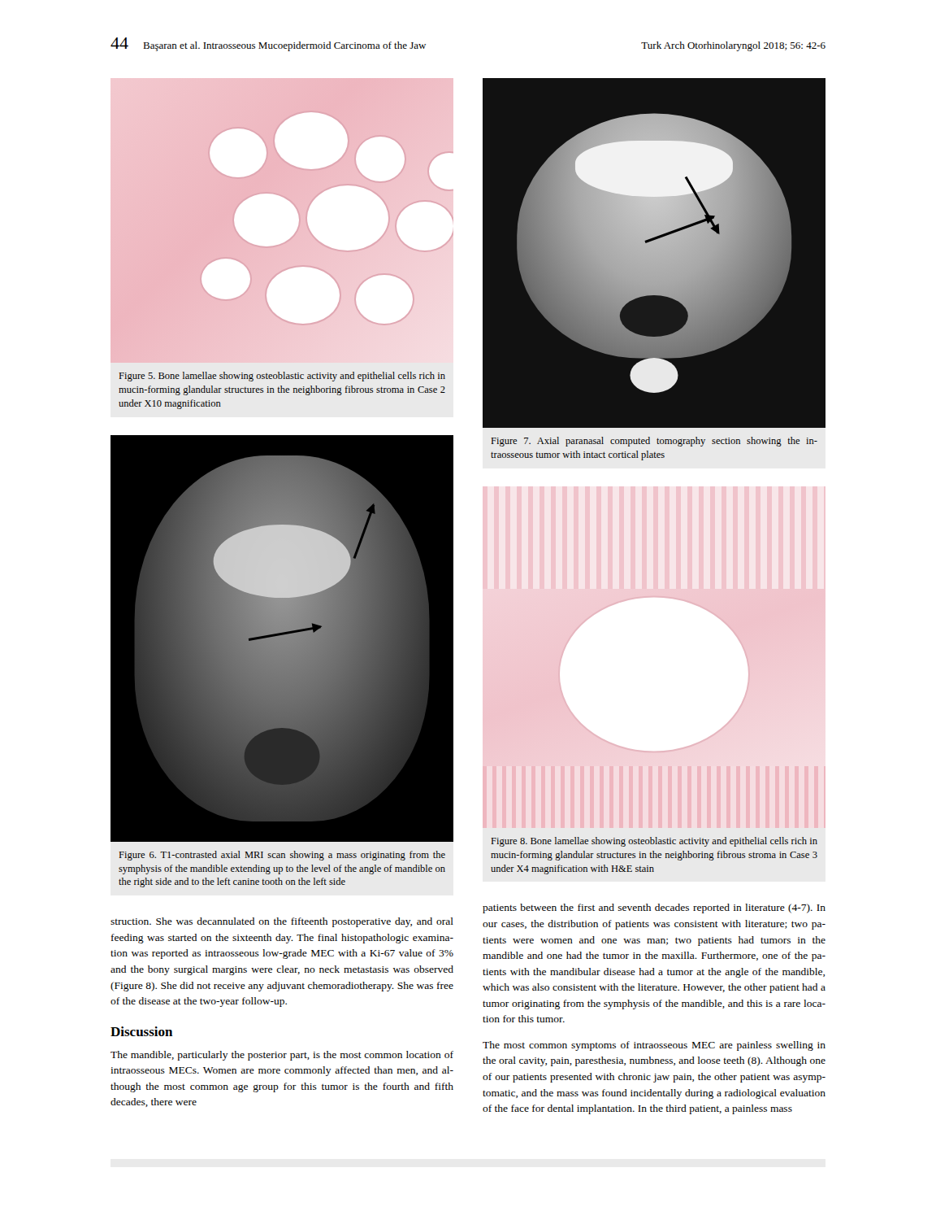44
Başaran et al. Intraosseous Mucoepidermoid Carcinoma of the Jaw
Turk Arch Otorhinolaryngol 2018; 56: 42-6
Figure 5. Bone lamellae showing osteoblastic activity and epithelial cells rich in mucin-forming glandular structures in the neighboring fibrous stroma in Case 2 under X10 magnification
Figure 6. T1-contrasted axial MRI scan showing a mass originating from the symphysis of the mandible extending up to the level of the angle of mandible on the right side and to the left canine tooth on the left side
struction. She was decannulated on the fifteenth postoperative day, and oral feeding was started on the sixteenth day. The final histopathologic examination was reported as intraosseous low-grade MEC with a Ki-67 value of 3% and the bony surgical margins were clear, no neck metastasis was observed (Figure 8). She did not receive any adjuvant chemoradiotherapy. She was free of the disease at the two-year follow-up.
Discussion
The mandible, particularly the posterior part, is the most common location of intraosseous MECs. Women are more commonly affected than men, and although the most common age group for this tumor is the fourth and fifth decades, there were
Figure 7. Axial paranasal computed tomography section showing the intraosseous tumor with intact cortical plates
Figure 8. Bone lamellae showing osteoblastic activity and epithelial cells rich in mucin-forming glandular structures in the neighboring fibrous stroma in Case 3 under X4 magnification with H&E stain
patients between the first and seventh decades reported in literature (4-7). In our cases, the distribution of patients was consistent with literature; two patients were women and one was man; two patients had tumors in the mandible and one had the tumor in the maxilla. Furthermore, one of the patients with the mandibular disease had a tumor at the angle of the mandible, which was also consistent with the literature. However, the other patient had a tumor originating from the symphysis of the mandible, and this is a rare location for this tumor.
The most common symptoms of intraosseous MEC are painless swelling in the oral cavity, pain, paresthesia, numbness, and loose teeth (8). Although one of our patients presented with chronic jaw pain, the other patient was asymptomatic, and the mass was found incidentally during a radiological evaluation of the face for dental implantation. In the third patient, a painless mass